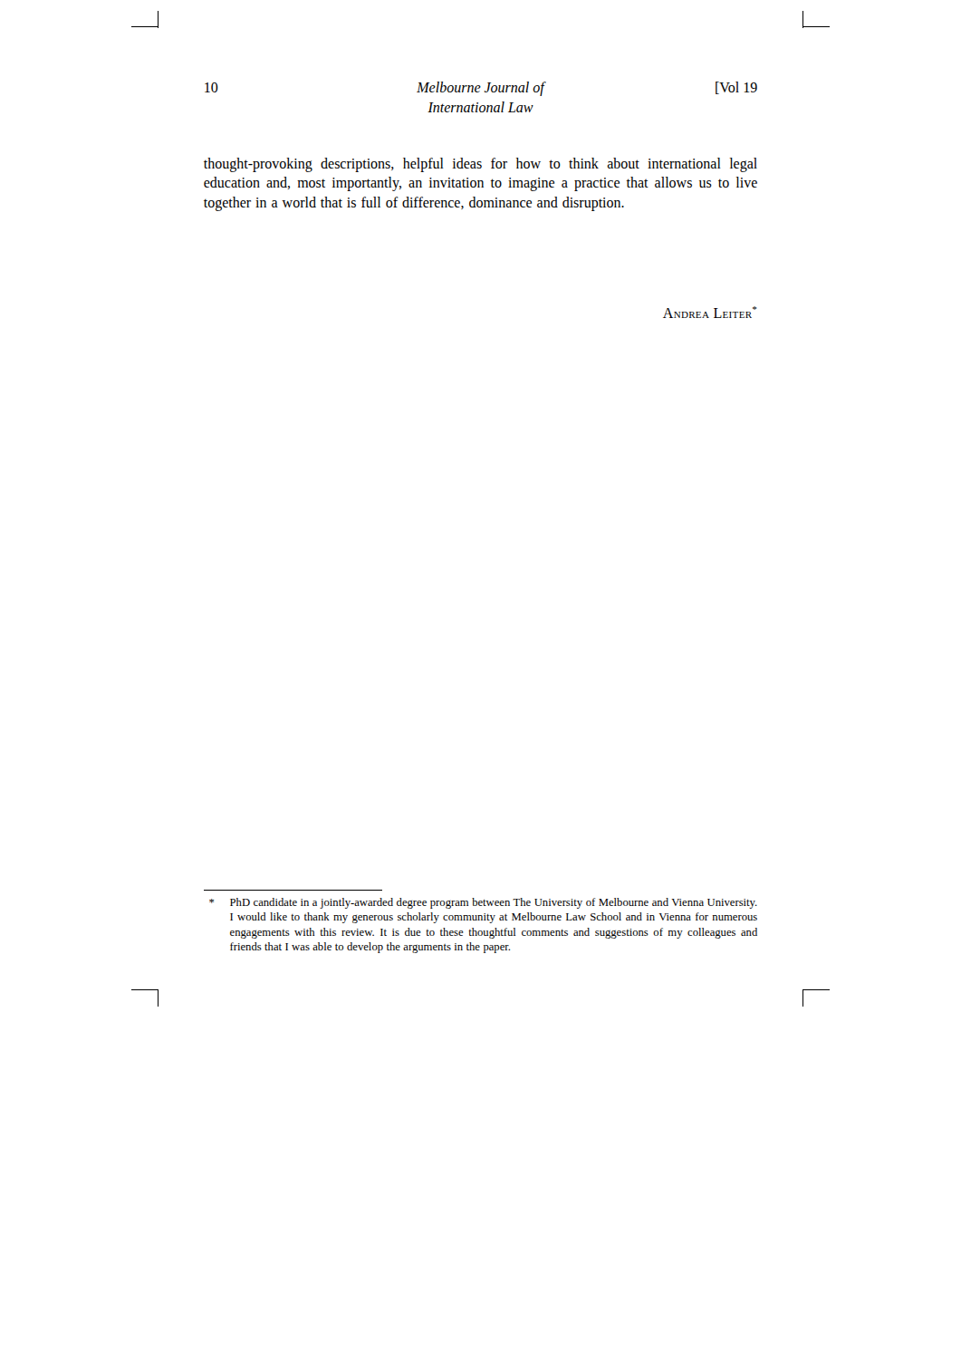10
Melbourne Journal of International Law
[Vol 19
thought-provoking descriptions, helpful ideas for how to think about international legal education and, most importantly, an invitation to imagine a practice that allows us to live together in a world that is full of difference, dominance and disruption.
Andrea Leiter*
*
PhD candidate in a jointly-awarded degree program between The University of Melbourne and Vienna University. I would like to thank my generous scholarly community at Melbourne Law School and in Vienna for numerous engagements with this review. It is due to these thoughtful comments and suggestions of my colleagues and friends that I was able to develop the arguments in the paper.